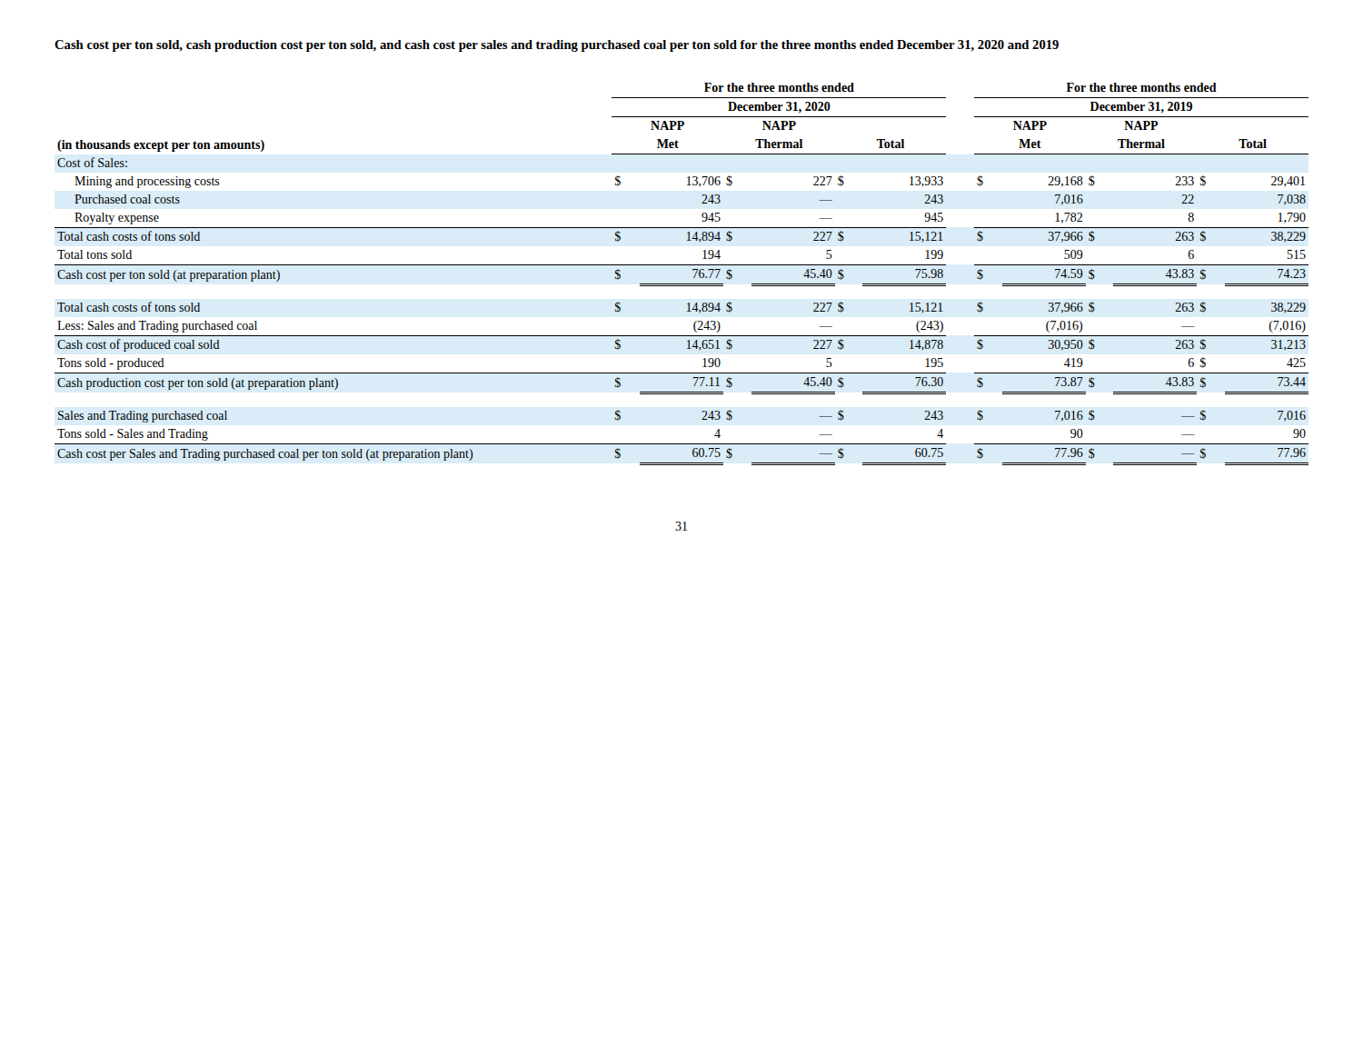Cash cost per ton sold, cash production cost per ton sold, and cash cost per sales and trading purchased coal per ton sold for the three months ended December 31, 2020 and 2019
| | For the three months ended | | For the three months ended |
| | December 31, 2020 | | December 31, 2019 |
| | NAPP | NAPP | | | NAPP | NAPP | |
| (in thousands except per ton amounts) | Met | Thermal | Total | | Met | Thermal | Total |
| Cost of Sales: | | | | | | | | | | | | | |
| Mining and processing costs | $ | 13,706 | $ | 227 | $ | 13,933 | | $ | 29,168 | $ | 233 | $ | 29,401 |
| Purchased coal costs | | 243 | | — | | 243 | | | 7,016 | | 22 | | 7,038 |
| Royalty expense | | 945 | | — | | 945 | | | 1,782 | | 8 | | 1,790 |
| Total cash costs of tons sold | $ | 14,894 | $ | 227 | $ | 15,121 | | $ | 37,966 | $ | 263 | $ | 38,229 |
| Total tons sold | | 194 | | 5 | | 199 | | | 509 | | 6 | | 515 |
| Cash cost per ton sold (at preparation plant) | $ | 76.77 | $ | 45.40 | $ | 75.98 | | $ | 74.59 | $ | 43.83 | $ | 74.23 |
| Total cash costs of tons sold | $ | 14,894 | $ | 227 | $ | 15,121 | | $ | 37,966 | $ | 263 | $ | 38,229 |
| Less: Sales and Trading purchased coal | | (243) | | — | | (243) | | | (7,016) | | — | | (7,016) |
| Cash cost of produced coal sold | $ | 14,651 | $ | 227 | $ | 14,878 | | $ | 30,950 | $ | 263 | $ | 31,213 |
| Tons sold - produced | | 190 | | 5 | | 195 | | | 419 | | 6 | $ | 425 |
| Cash production cost per ton sold (at preparation plant) | $ | 77.11 | $ | 45.40 | $ | 76.30 | | $ | 73.87 | $ | 43.83 | $ | 73.44 |
| Sales and Trading purchased coal | $ | 243 | $ | — | $ | 243 | | $ | 7,016 | $ | — | $ | 7,016 |
| Tons sold - Sales and Trading | | 4 | | — | | 4 | | | 90 | | — | | 90 |
| Cash cost per Sales and Trading purchased coal per ton sold (at preparation plant) | $ | 60.75 | $ | — | $ | 60.75 | | $ | 77.96 | $ | — | $ | 77.96 |
31